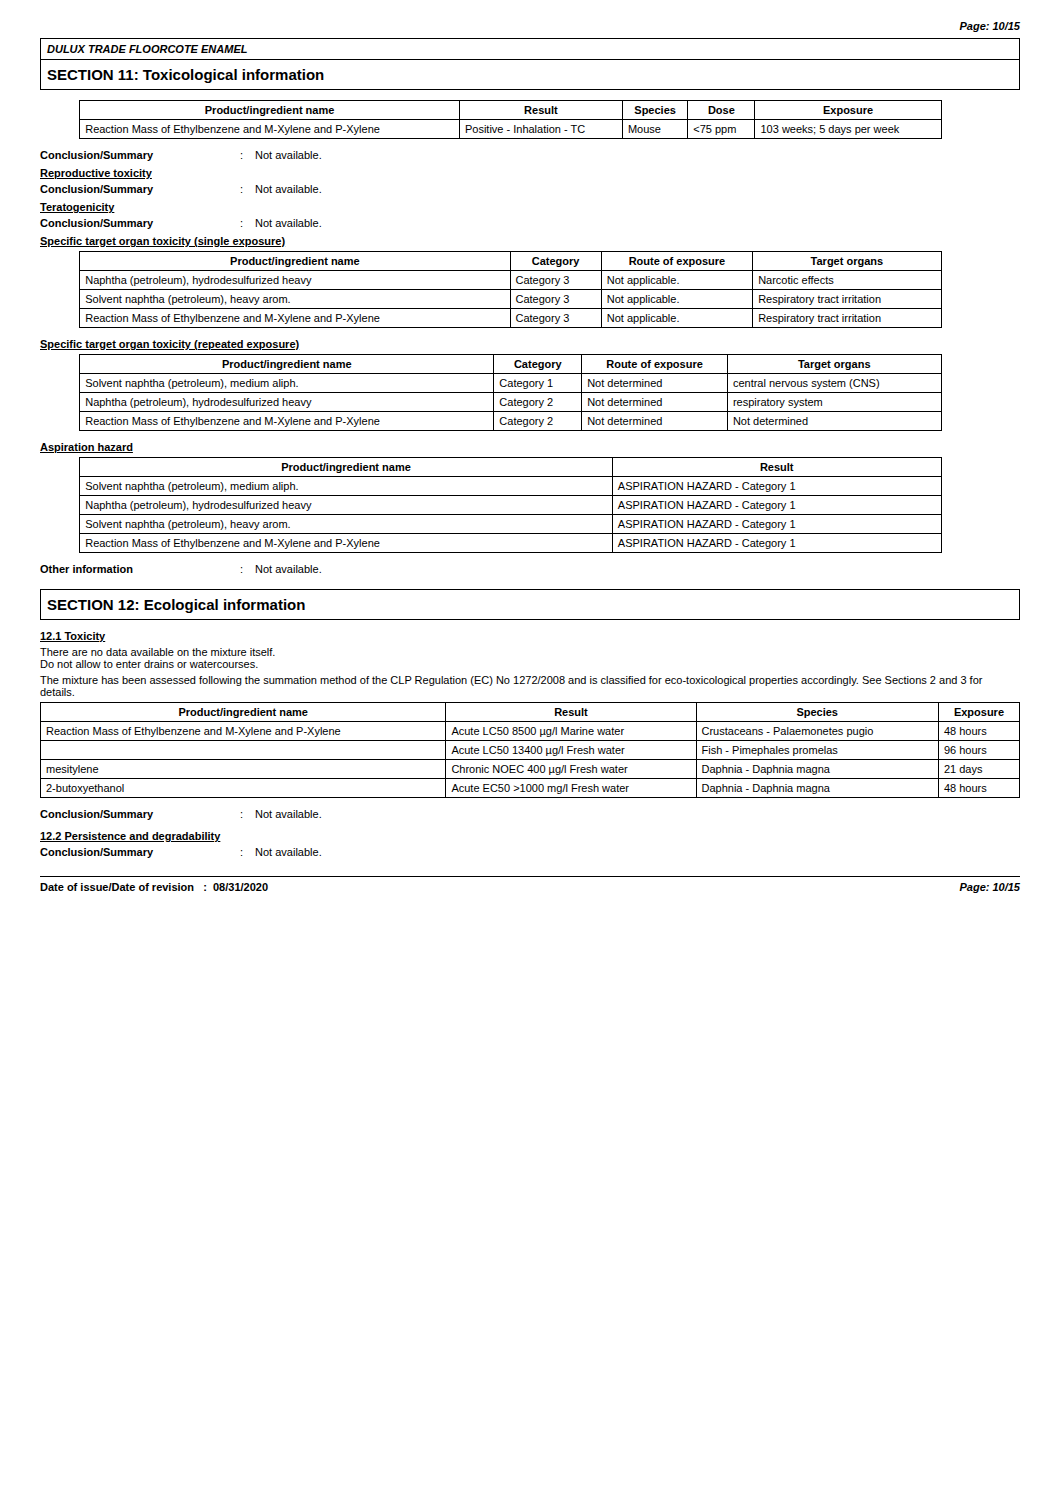Page: 10/15
DULUX TRADE FLOORCOTE ENAMEL
SECTION 11: Toxicological information
| Product/ingredient name | Result | Species | Dose | Exposure |
| --- | --- | --- | --- | --- |
| Reaction Mass of Ethylbenzene and M-Xylene and P-Xylene | Positive - Inhalation - TC | Mouse | <75 ppm | 103 weeks; 5 days per week |
Conclusion/Summary: Not available.
Reproductive toxicity
Conclusion/Summary: Not available.
Teratogenicity
Conclusion/Summary: Not available.
Specific target organ toxicity (single exposure)
| Product/ingredient name | Category | Route of exposure | Target organs |
| --- | --- | --- | --- |
| Naphtha (petroleum), hydrodesulfurized heavy | Category 3 | Not applicable. | Narcotic effects |
| Solvent naphtha (petroleum), heavy arom. | Category 3 | Not applicable. | Respiratory tract irritation |
| Reaction Mass of Ethylbenzene and M-Xylene and P-Xylene | Category 3 | Not applicable. | Respiratory tract irritation |
Specific target organ toxicity (repeated exposure)
| Product/ingredient name | Category | Route of exposure | Target organs |
| --- | --- | --- | --- |
| Solvent naphtha (petroleum), medium aliph. | Category 1 | Not determined | central nervous system (CNS) |
| Naphtha (petroleum), hydrodesulfurized heavy | Category 2 | Not determined | respiratory system |
| Reaction Mass of Ethylbenzene and M-Xylene and P-Xylene | Category 2 | Not determined | Not determined |
Aspiration hazard
| Product/ingredient name | Result |
| --- | --- |
| Solvent naphtha (petroleum), medium aliph. | ASPIRATION HAZARD - Category 1 |
| Naphtha (petroleum), hydrodesulfurized heavy | ASPIRATION HAZARD - Category 1 |
| Solvent naphtha (petroleum), heavy arom. | ASPIRATION HAZARD - Category 1 |
| Reaction Mass of Ethylbenzene and M-Xylene and P-Xylene | ASPIRATION HAZARD - Category 1 |
Other information: Not available.
SECTION 12: Ecological information
12.1 Toxicity
There are no data available on the mixture itself.
Do not allow to enter drains or watercourses.
The mixture has been assessed following the summation method of the CLP Regulation (EC) No 1272/2008 and is classified for eco-toxicological properties accordingly. See Sections 2 and 3 for details.
| Product/ingredient name | Result | Species | Exposure |
| --- | --- | --- | --- |
| Reaction Mass of Ethylbenzene and M-Xylene and P-Xylene | Acute LC50 8500 µg/l Marine water | Crustaceans - Palaemonetes pugio | 48 hours |
| | Acute LC50 13400 µg/l Fresh water | Fish - Pimephales promelas | 96 hours |
| mesitylene | Chronic NOEC 400 µg/l Fresh water | Daphnia - Daphnia magna | 21 days |
| 2-butoxyethanol | Acute EC50 >1000 mg/l Fresh water | Daphnia - Daphnia magna | 48 hours |
Conclusion/Summary: Not available.
12.2 Persistence and degradability
Conclusion/Summary: Not available.
Date of issue/Date of revision : 08/31/2020 Page: 10/15